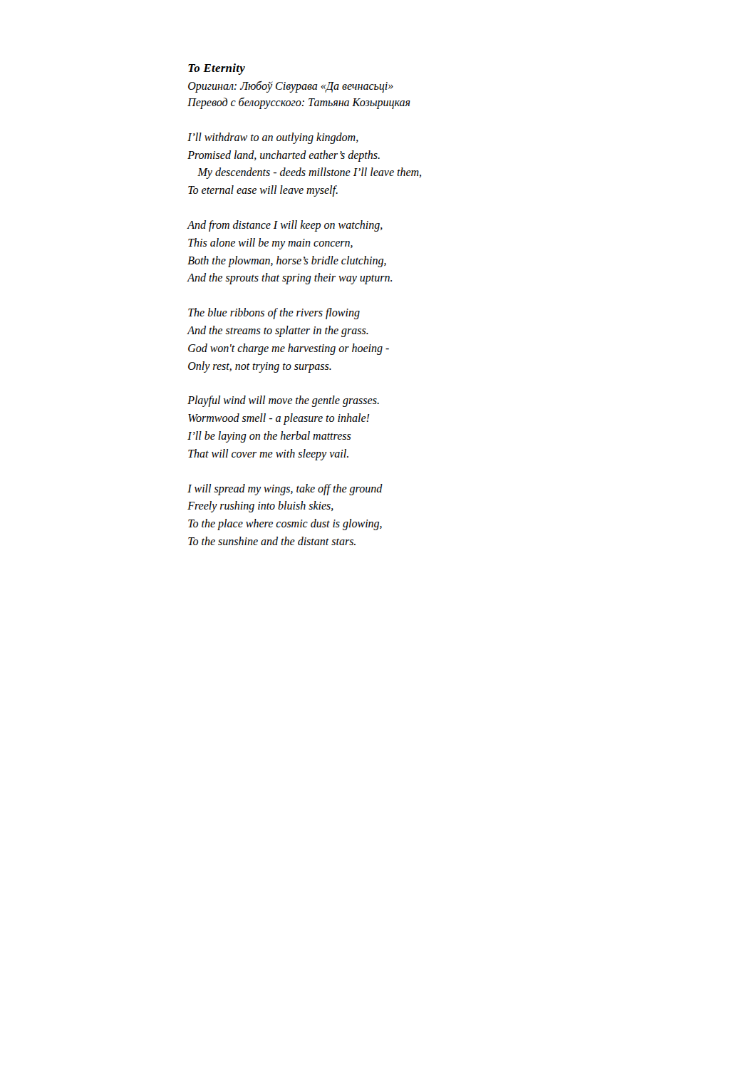To Eternity
Оригинал: Любоў Сівурава «Да вечнасьці» Перевод с белорусского: Татьяна Козырицкая
I’ll withdraw to an outlying kingdom,
Promised land, uncharted eather’s depths.
My descendents - deeds millstone I’ll leave them,
To eternal ease will leave myself.
And from distance I will keep on watching,
This alone will be my main concern,
Both the plowman, horse’s bridle clutching,
And the sprouts that spring their way upturn.
The blue ribbons of the rivers flowing
And the streams to splatter in the grass.
God won't charge me harvesting or hoeing -
Only rest, not trying to surpass.
Playful wind will move the gentle grasses.
Wormwood smell - a pleasure to inhale!
I’ll be laying on the herbal mattress
That will cover me with sleepy vail.
I will spread my wings, take off the ground
Freely rushing into bluish skies,
To the place where cosmic dust is glowing,
To the sunshine and the distant stars.